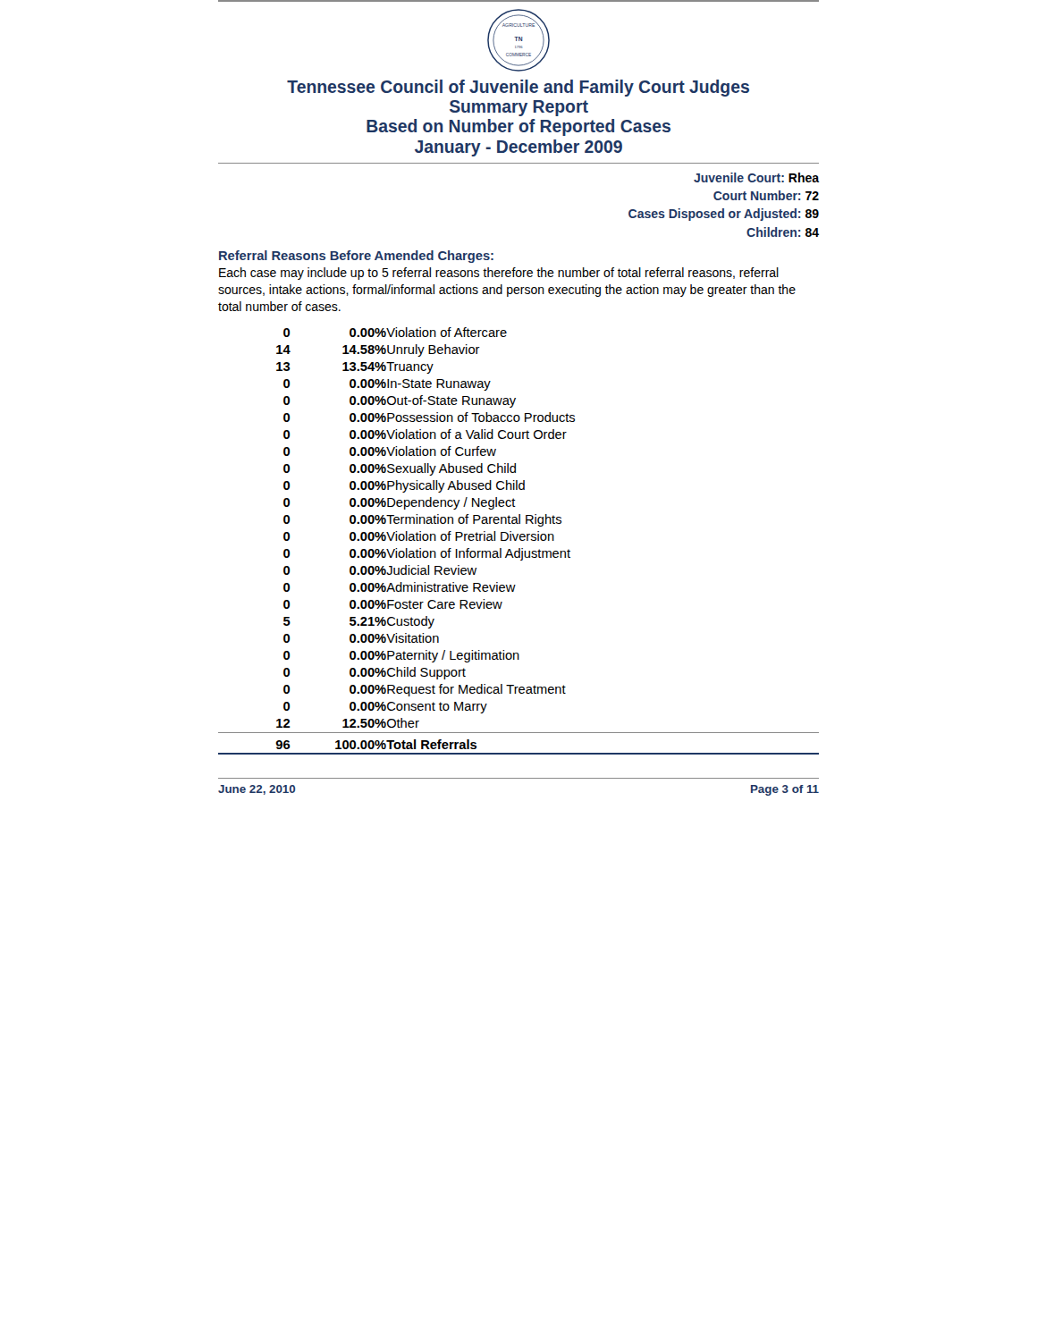AGRICULTURE COMMERCE TN 1796
Tennessee Council of Juvenile and Family Court Judges
Summary Report
Based on Number of Reported Cases
January - December 2009
Juvenile Court: Rhea
Court Number: 72
Cases Disposed or Adjusted: 89
Children: 84
Referral Reasons Before Amended Charges:
Each case may include up to 5 referral reasons therefore the number of total referral reasons, referral sources, intake actions, formal/informal actions and person executing the action may be greater than the total number of cases.
| 0 | 0.00% | Violation of Aftercare |
| 14 | 14.58% | Unruly Behavior |
| 13 | 13.54% | Truancy |
| 0 | 0.00% | In-State Runaway |
| 0 | 0.00% | Out-of-State Runaway |
| 0 | 0.00% | Possession of Tobacco Products |
| 0 | 0.00% | Violation of a Valid Court Order |
| 0 | 0.00% | Violation of Curfew |
| 0 | 0.00% | Sexually Abused Child |
| 0 | 0.00% | Physically Abused Child |
| 0 | 0.00% | Dependency / Neglect |
| 0 | 0.00% | Termination of Parental Rights |
| 0 | 0.00% | Violation of Pretrial Diversion |
| 0 | 0.00% | Violation of Informal Adjustment |
| 0 | 0.00% | Judicial Review |
| 0 | 0.00% | Administrative Review |
| 0 | 0.00% | Foster Care Review |
| 5 | 5.21% | Custody |
| 0 | 0.00% | Visitation |
| 0 | 0.00% | Paternity / Legitimation |
| 0 | 0.00% | Child Support |
| 0 | 0.00% | Request for Medical Treatment |
| 0 | 0.00% | Consent to Marry |
| 12 | 12.50% | Other |
| 96 | 100.00% | Total Referrals |
June 22, 2010
Page 3 of 11